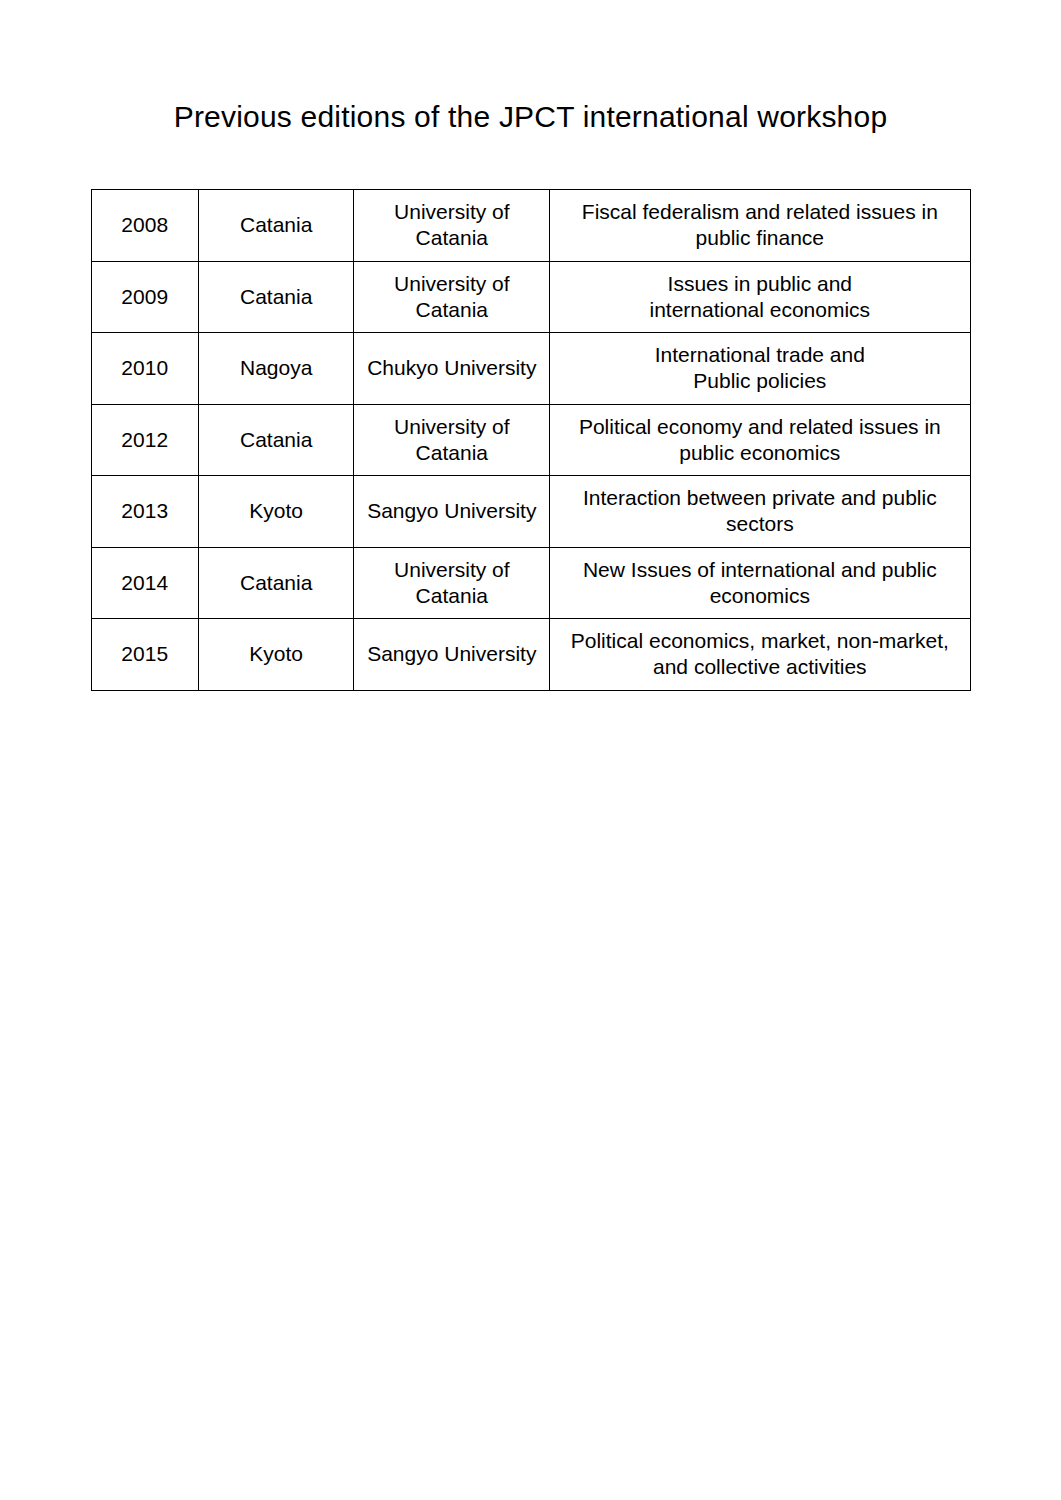Previous editions of the JPCT international workshop
| 2008 | Catania | University of Catania | Fiscal federalism and related issues in public finance |
| 2009 | Catania | University of Catania | Issues in public and international economics |
| 2010 | Nagoya | Chukyo University | International trade and Public policies |
| 2012 | Catania | University of Catania | Political economy and related issues in public economics |
| 2013 | Kyoto | Sangyo University | Interaction between private and public sectors |
| 2014 | Catania | University of Catania | New Issues of international and public economics |
| 2015 | Kyoto | Sangyo University | Political economics, market, non-market, and collective activities |